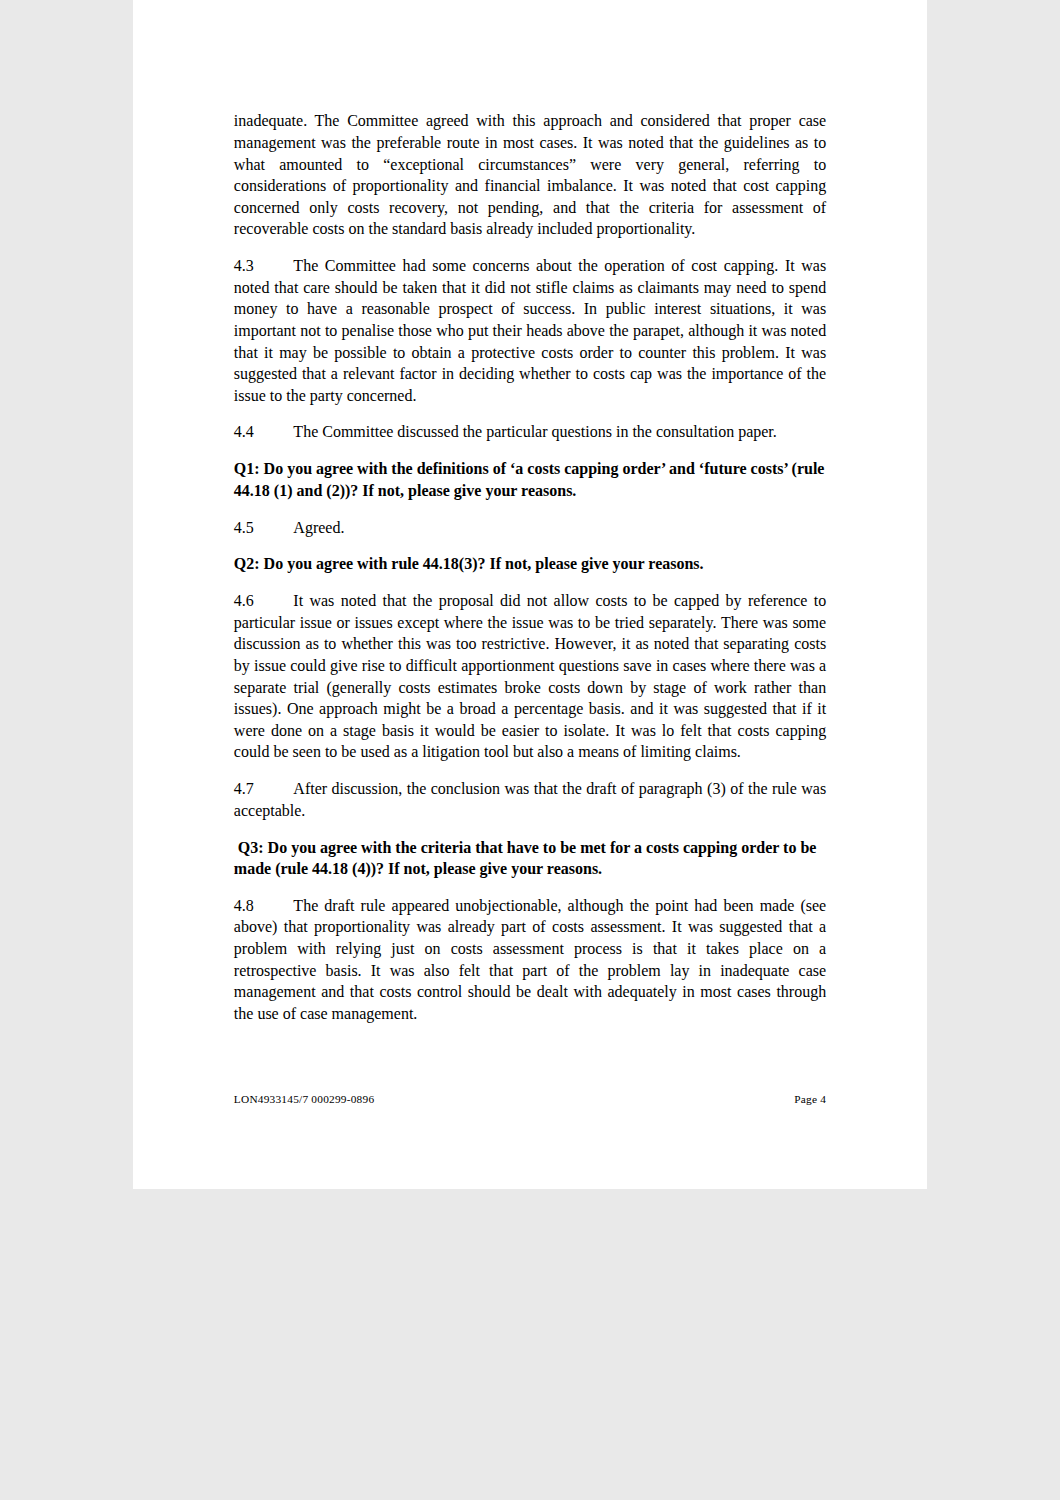inadequate. The Committee agreed with this approach and considered that proper case management was the preferable route in most cases. It was noted that the guidelines as to what amounted to “exceptional circumstances” were very general, referring to considerations of proportionality and financial imbalance. It was noted that cost capping concerned only costs recovery, not pending, and that the criteria for assessment of recoverable costs on the standard basis already included proportionality.
4.3 The Committee had some concerns about the operation of cost capping. It was noted that care should be taken that it did not stifle claims as claimants may need to spend money to have a reasonable prospect of success. In public interest situations, it was important not to penalise those who put their heads above the parapet, although it was noted that it may be possible to obtain a protective costs order to counter this problem. It was suggested that a relevant factor in deciding whether to costs cap was the importance of the issue to the party concerned.
4.4 The Committee discussed the particular questions in the consultation paper.
Q1: Do you agree with the definitions of ‘a costs capping order’ and ‘future costs’ (rule 44.18 (1) and (2))? If not, please give your reasons.
4.5 Agreed.
Q2: Do you agree with rule 44.18(3)? If not, please give your reasons.
4.6 It was noted that the proposal did not allow costs to be capped by reference to particular issue or issues except where the issue was to be tried separately. There was some discussion as to whether this was too restrictive. However, it as noted that separating costs by issue could give rise to difficult apportionment questions save in cases where there was a separate trial (generally costs estimates broke costs down by stage of work rather than issues). One approach might be a broad a percentage basis. and it was suggested that if it were done on a stage basis it would be easier to isolate. It was lo felt that costs capping could be seen to be used as a litigation tool but also a means of limiting claims.
4.7 After discussion, the conclusion was that the draft of paragraph (3) of the rule was acceptable.
Q3: Do you agree with the criteria that have to be met for a costs capping order to be made (rule 44.18 (4))? If not, please give your reasons.
4.8 The draft rule appeared unobjectionable, although the point had been made (see above) that proportionality was already part of costs assessment. It was suggested that a problem with relying just on costs assessment process is that it takes place on a retrospective basis. It was also felt that part of the problem lay in inadequate case management and that costs control should be dealt with adequately in most cases through the use of case management.
LON4933145/7 000299-0896 Page 4